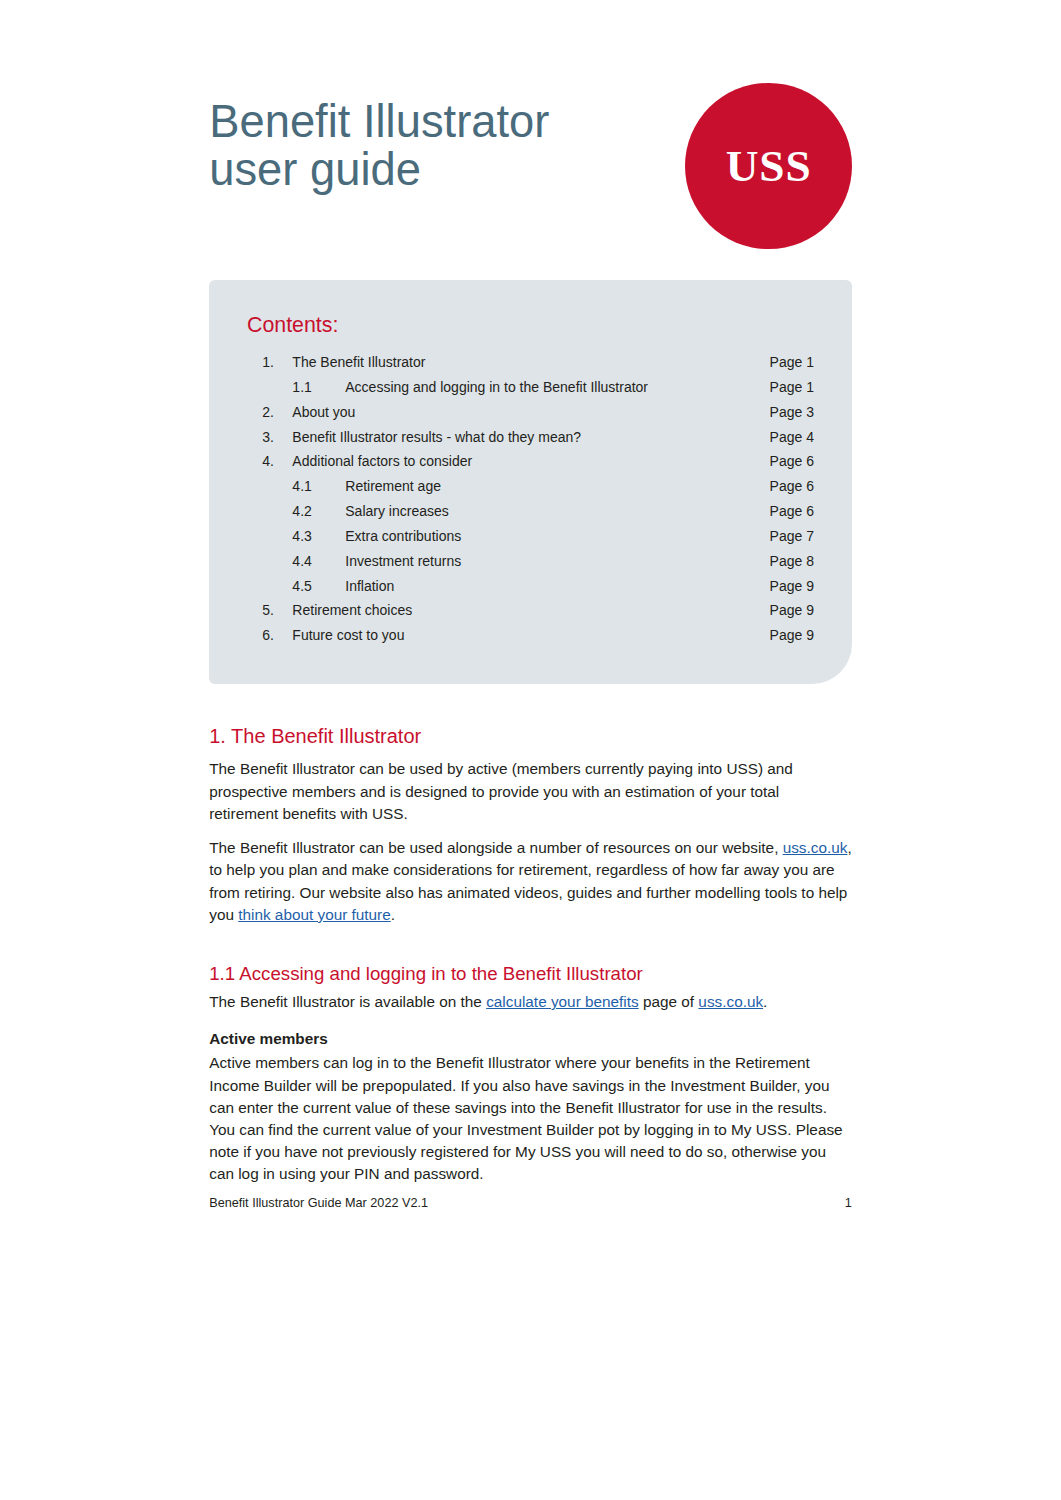USS
Benefit Illustrator
user guide
Contents:
The Benefit Illustrator Page 1
Accessing and logging in to the Benefit Illustrator Page 1
About you Page 3
Benefit Illustrator results - what do they mean?Page 4
Additional factors to consider Page 6
Retirement age Page 6
Salary increases Page 6
Extra contributions Page 7
Investment returns Page 8
Inflation Page 9
Retirement choices Page 9
Future cost to you Page 9
1. The Benefit Illustrator
The Benefit Illustrator can be used by active (members currently paying into USS) and prospective members and is designed to provide you with an estimation of your total retirement benefits with USS.
The Benefit Illustrator can be used alongside a number of resources on our website, uss.co.uk, to help you plan and make considerations for retirement, regardless of how far away you are from retiring. Our website also has animated videos, guides and further modelling tools to help you think about your future.
1.1 Accessing and logging in to the Benefit Illustrator
The Benefit Illustrator is available on the calculate your benefits page of uss.co.uk.
Active members
Active members can log in to the Benefit Illustrator where your benefits in the Retirement Income Builder will be prepopulated. If you also have savings in the Investment Builder, you can enter the current value of these savings into the Benefit Illustrator for use in the results. You can find the current value of your Investment Builder pot by logging in to My USS. Please note if you have not previously registered for My USS you will need to do so, otherwise you can log in using your PIN and password.
Benefit Illustrator Guide Mar 2022 V2.1 1